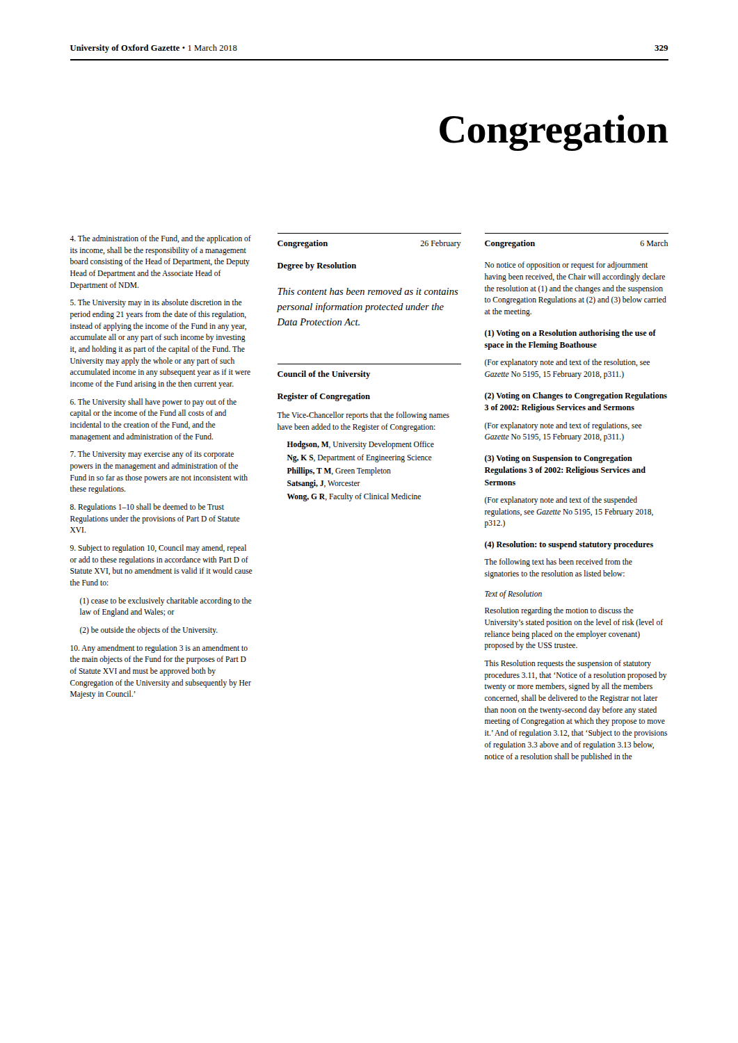University of Oxford Gazette • 1 March 2018
329
Congregation
4. The administration of the Fund, and the application of its income, shall be the responsibility of a management board consisting of the Head of Department, the Deputy Head of Department and the Associate Head of Department of NDM.
5. The University may in its absolute discretion in the period ending 21 years from the date of this regulation, instead of applying the income of the Fund in any year, accumulate all or any part of such income by investing it, and holding it as part of the capital of the Fund. The University may apply the whole or any part of such accumulated income in any subsequent year as if it were income of the Fund arising in the then current year.
6. The University shall have power to pay out of the capital or the income of the Fund all costs of and incidental to the creation of the Fund, and the management and administration of the Fund.
7. The University may exercise any of its corporate powers in the management and administration of the Fund in so far as those powers are not inconsistent with these regulations.
8. Regulations 1–10 shall be deemed to be Trust Regulations under the provisions of Part D of Statute XVI.
9. Subject to regulation 10, Council may amend, repeal or add to these regulations in accordance with Part D of Statute XVI, but no amendment is valid if it would cause the Fund to:
(1) cease to be exclusively charitable according to the law of England and Wales; or
(2) be outside the objects of the University.
10. Any amendment to regulation 3 is an amendment to the main objects of the Fund for the purposes of Part D of Statute XVI and must be approved both by Congregation of the University and subsequently by Her Majesty in Council.’
Congregation
26 February
Degree by Resolution
This content has been removed as it contains personal information protected under the Data Protection Act.
Council of the University
Register of Congregation
The Vice-Chancellor reports that the following names have been added to the Register of Congregation:
Hodgson, M, University Development Office
Ng, K S, Department of Engineering Science
Phillips, T M, Green Templeton
Satsangi, J, Worcester
Wong, G R, Faculty of Clinical Medicine
Congregation
6 March
No notice of opposition or request for adjournment having been received, the Chair will accordingly declare the resolution at (1) and the changes and the suspension to Congregation Regulations at (2) and (3) below carried at the meeting.
(1) Voting on a Resolution authorising the use of space in the Fleming Boathouse
(For explanatory note and text of the resolution, see Gazette No 5195, 15 February 2018, p311.)
(2) Voting on Changes to Congregation Regulations 3 of 2002: Religious Services and Sermons
(For explanatory note and text of regulations, see Gazette No 5195, 15 February 2018, p311.)
(3) Voting on Suspension to Congregation Regulations 3 of 2002: Religious Services and Sermons
(For explanatory note and text of the suspended regulations, see Gazette No 5195, 15 February 2018, p312.)
(4) Resolution: to suspend statutory procedures
The following text has been received from the signatories to the resolution as listed below:
Text of Resolution
Resolution regarding the motion to discuss the University’s stated position on the level of risk (level of reliance being placed on the employer covenant) proposed by the USS trustee.
This Resolution requests the suspension of statutory procedures 3.11, that ‘Notice of a resolution proposed by twenty or more members, signed by all the members concerned, shall be delivered to the Registrar not later than noon on the twenty-second day before any stated meeting of Congregation at which they propose to move it.’ And of regulation 3.12, that ‘Subject to the provisions of regulation 3.3 above and of regulation 3.13 below, notice of a resolution shall be published in the